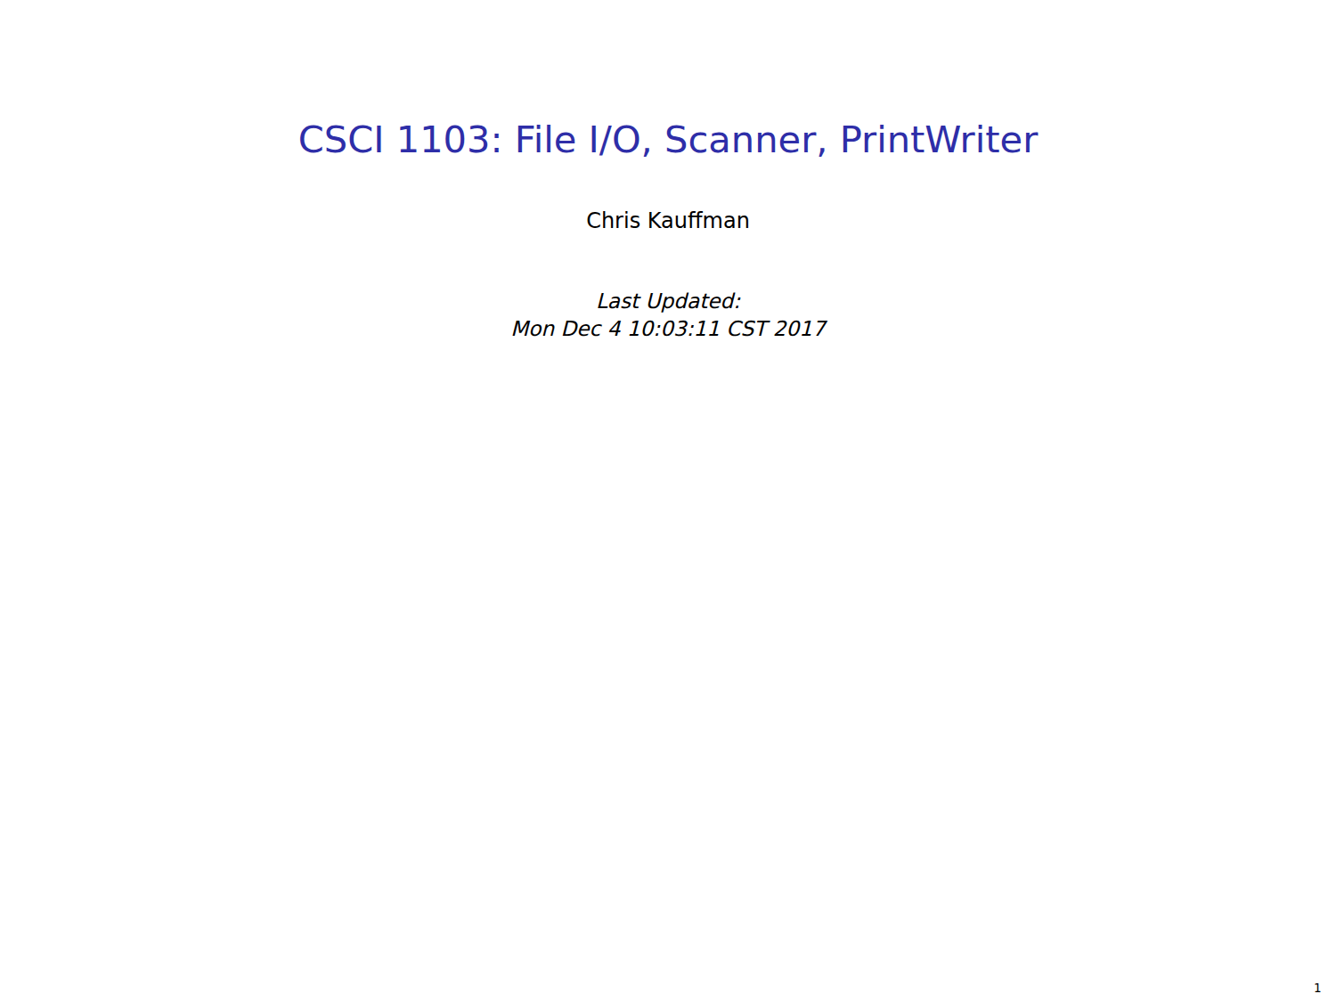CSCI 1103: File I/O, Scanner, PrintWriter
Chris Kauffman
Last Updated:
Mon Dec 4 10:03:11 CST 2017
1